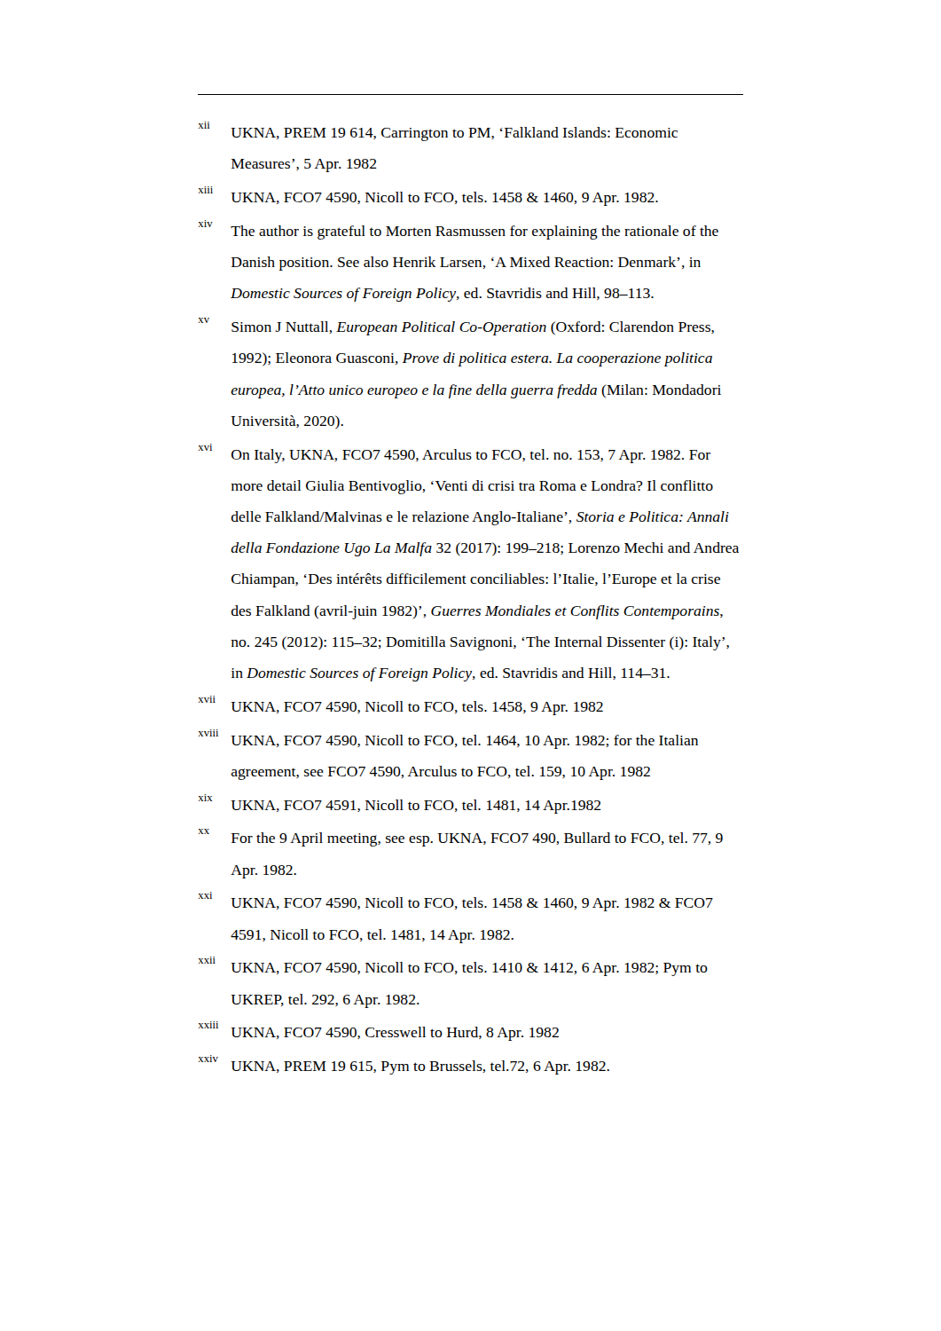xii UKNA, PREM 19 614, Carrington to PM, ‘Falkland Islands: Economic Measures’, 5 Apr. 1982
xiii UKNA, FCO7 4590, Nicoll to FCO, tels. 1458 & 1460, 9 Apr. 1982.
xiv The author is grateful to Morten Rasmussen for explaining the rationale of the Danish position. See also Henrik Larsen, ‘A Mixed Reaction: Denmark’, in Domestic Sources of Foreign Policy, ed. Stavridis and Hill, 98–113.
xv Simon J Nuttall, European Political Co-Operation (Oxford: Clarendon Press, 1992); Eleonora Guasconi, Prove di politica estera. La cooperazione politica europea, l’Atto unico europeo e la fine della guerra fredda (Milan: Mondadori Università, 2020).
xvi On Italy, UKNA, FCO7 4590, Arculus to FCO, tel. no. 153, 7 Apr. 1982. For more detail Giulia Bentivoglio, ‘Venti di crisi tra Roma e Londra? Il conflitto delle Falkland/Malvinas e le relazione Anglo-Italiane’, Storia e Politica: Annali della Fondazione Ugo La Malfa 32 (2017): 199–218; Lorenzo Mechi and Andrea Chiampan, ‘Des intérêts difficilement conciliables: l’Italie, l’Europe et la crise des Falkland (avril-juin 1982)’, Guerres Mondiales et Conflits Contemporains, no. 245 (2012): 115–32; Domitilla Savignoni, ‘The Internal Dissenter (i): Italy’, in Domestic Sources of Foreign Policy, ed. Stavridis and Hill, 114–31.
xvii UKNA, FCO7 4590, Nicoll to FCO, tels. 1458, 9 Apr. 1982
xviii UKNA, FCO7 4590, Nicoll to FCO, tel. 1464, 10 Apr. 1982; for the Italian agreement, see FCO7 4590, Arculus to FCO, tel. 159, 10 Apr. 1982
xix UKNA, FCO7 4591, Nicoll to FCO, tel. 1481, 14 Apr.1982
xx For the 9 April meeting, see esp. UKNA, FCO7 490, Bullard to FCO, tel. 77, 9 Apr. 1982.
xxi UKNA, FCO7 4590, Nicoll to FCO, tels. 1458 & 1460, 9 Apr. 1982 & FCO7 4591, Nicoll to FCO, tel. 1481, 14 Apr. 1982.
xxii UKNA, FCO7 4590, Nicoll to FCO, tels. 1410 & 1412, 6 Apr. 1982; Pym to UKREP, tel. 292, 6 Apr. 1982.
xxiii UKNA, FCO7 4590, Cresswell to Hurd, 8 Apr. 1982
xxiv UKNA, PREM 19 615, Pym to Brussels, tel.72, 6 Apr. 1982.